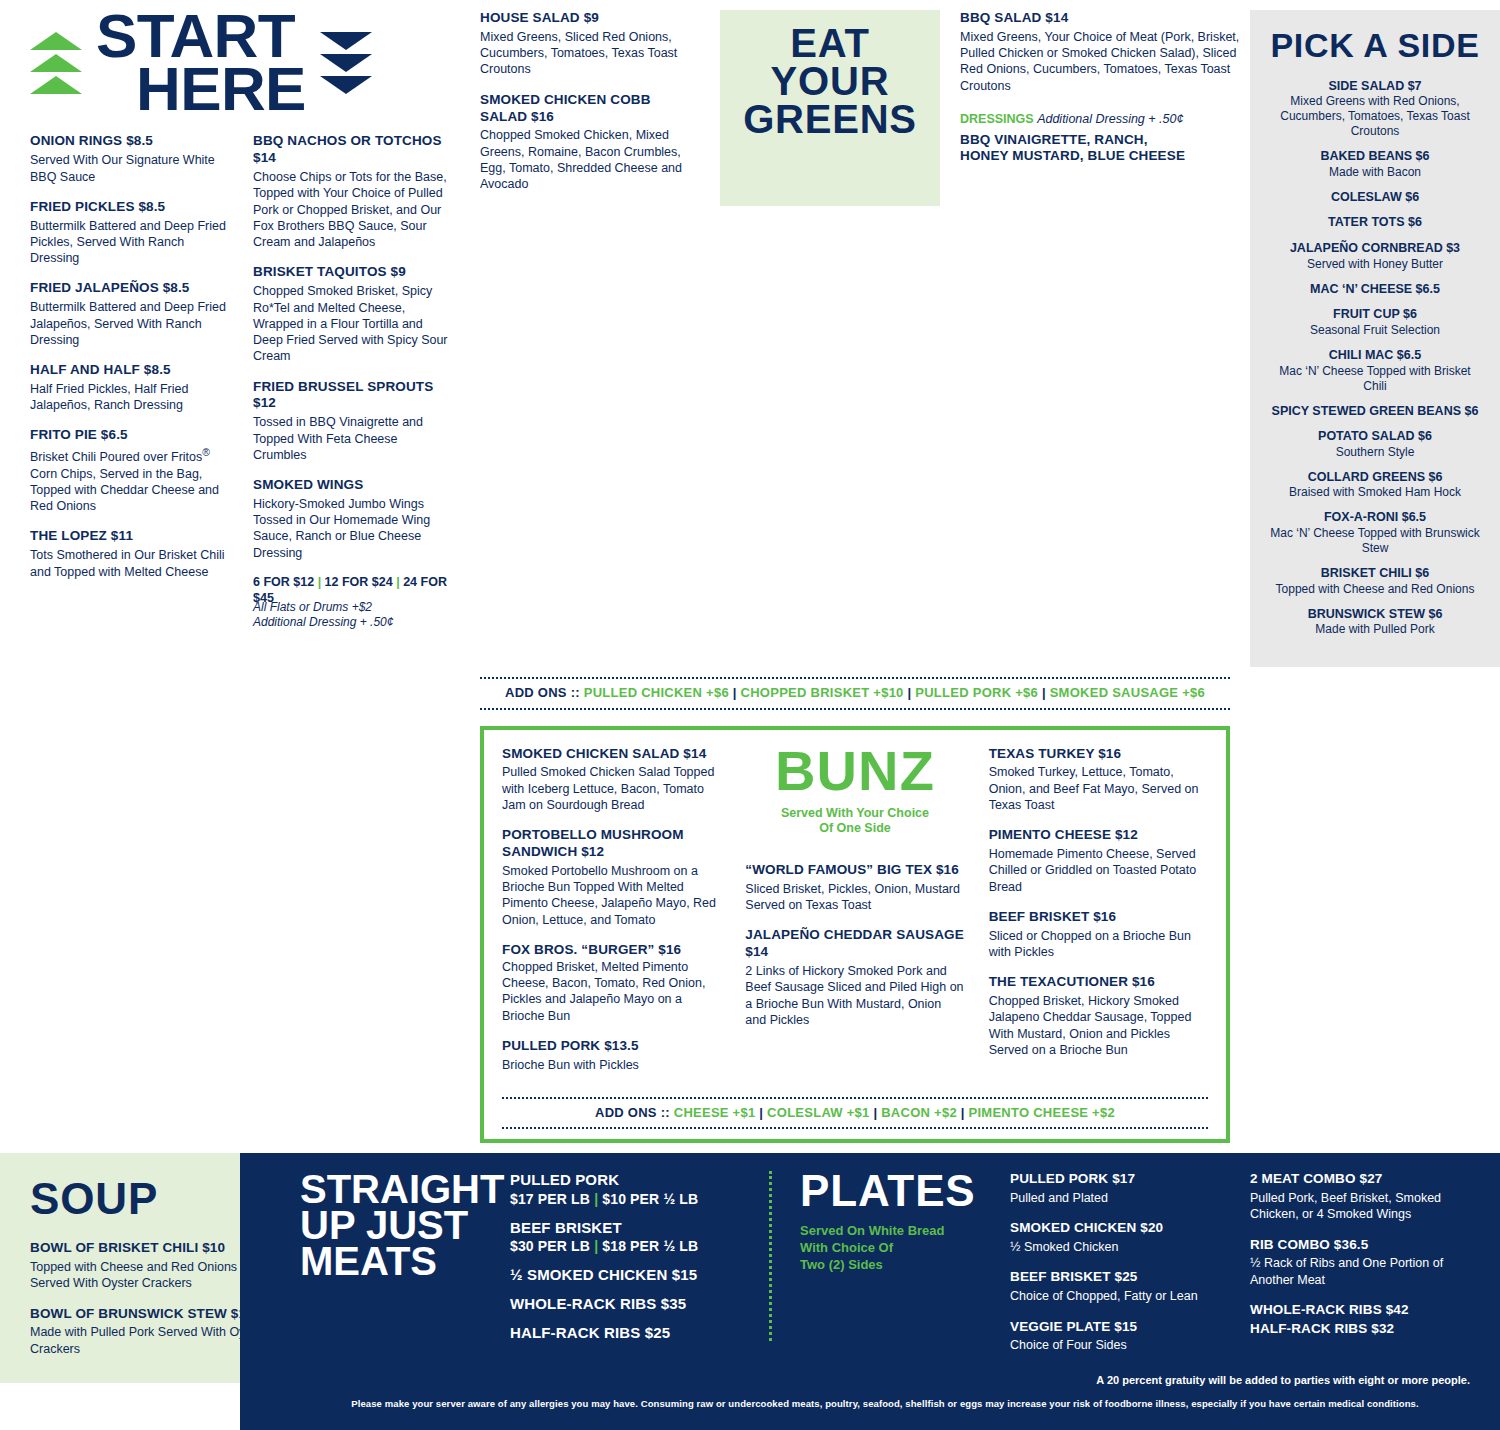START HERE
ONION RINGS $8.5
Served With Our Signature White BBQ Sauce
FRIED PICKLES $8.5
Buttermilk Battered and Deep Fried Pickles, Served With Ranch Dressing
FRIED JALAPEÑOS $8.5
Buttermilk Battered and Deep Fried Jalapeños, Served With Ranch Dressing
HALF AND HALF $8.5
Half Fried Pickles, Half Fried Jalapeños, Ranch Dressing
FRITO PIE $6.5
Brisket Chili Poured over Fritos® Corn Chips, Served in the Bag, Topped with Cheddar Cheese and Red Onions
THE LOPEZ $11
Tots Smothered in Our Brisket Chili and Topped with Melted Cheese
BBQ NACHOS OR TOTCHOS $14
Choose Chips or Tots for the Base, Topped with Your Choice of Pulled Pork or Chopped Brisket, and Our Fox Brothers BBQ Sauce, Sour Cream and Jalapeños
BRISKET TAQUITOS $9
Chopped Smoked Brisket, Spicy Ro*Tel and Melted Cheese, Wrapped in a Flour Tortilla and Deep Fried Served with Spicy Sour Cream
FRIED BRUSSEL SPROUTS $12
Tossed in BBQ Vinaigrette and Topped With Feta Cheese Crumbles
SMOKED WINGS
Hickory-Smoked Jumbo Wings Tossed in Our Homemade Wing Sauce, Ranch or Blue Cheese Dressing
6 FOR $12 | 12 FOR $24 | 24 FOR $45
All Flats or Drums +$2
Additional Dressing + .50¢
HOUSE SALAD $9
Mixed Greens, Sliced Red Onions, Cucumbers, Tomatoes, Texas Toast Croutons
SMOKED CHICKEN COBB SALAD $16
Chopped Smoked Chicken, Mixed Greens, Romaine, Bacon Crumbles, Egg, Tomato, Shredded Cheese and Avocado
EAT
YOUR
GREENS
BBQ SALAD $14
Mixed Greens, Your Choice of Meat (Pork, Brisket, Pulled Chicken or Smoked Chicken Salad), Sliced Red Onions, Cucumbers, Tomatoes, Texas Toast Croutons
DRESSINGS Additional Dressing + .50¢
BBQ Vinaigrette, Ranch,
Honey Mustard, Blue Cheese
PICK A SIDE
SIDE SALAD $7 Mixed Greens with Red Onions, Cucumbers, Tomatoes, Texas Toast Croutons
BAKED BEANS $6 Made with Bacon
COLESLAW $6
TATER TOTS $6
JALAPEÑO CORNBREAD $3 Served with Honey Butter
MAC ‘N’ CHEESE $6.5
FRUIT CUP $6 Seasonal Fruit Selection
CHILI MAC $6.5 Mac ‘N’ Cheese Topped with Brisket Chili
SPICY STEWED GREEN BEANS $6
POTATO SALAD $6 Southern Style
COLLARD GREENS $6 Braised with Smoked Ham Hock
FOX-A-RONI $6.5 Mac ‘N’ Cheese Topped with Brunswick Stew
BRISKET CHILI $6 Topped with Cheese and Red Onions
BRUNSWICK STEW $6 Made with Pulled Pork
ADD ONS :: PULLED CHICKEN +$6 | CHOPPED BRISKET +$10 | PULLED PORK +$6 | SMOKED SAUSAGE +$6
SMOKED CHICKEN SALAD $14
Pulled Smoked Chicken Salad Topped with Iceberg Lettuce, Bacon, Tomato Jam on Sourdough Bread
PORTOBELLO MUSHROOM SANDWICH $12
Smoked Portobello Mushroom on a Brioche Bun Topped With Melted Pimento Cheese, Jalapeño Mayo, Red Onion, Lettuce, and Tomato
FOX BROS. “BURGER” $16
Chopped Brisket, Melted Pimento Cheese, Bacon, Tomato, Red Onion, Pickles and Jalapeño Mayo on a Brioche Bun
PULLED PORK $13.5
Brioche Bun with Pickles
BUNZ
Served With Your Choice
Of One Side
“WORLD FAMOUS” BIG TEX $16
Sliced Brisket, Pickles, Onion, Mustard Served on Texas Toast
JALAPEÑO CHEDDAR SAUSAGE $14
2 Links of Hickory Smoked Pork and Beef Sausage Sliced and Piled High on a Brioche Bun With Mustard, Onion and Pickles
TEXAS TURKEY $16
Smoked Turkey, Lettuce, Tomato, Onion, and Beef Fat Mayo, Served on Texas Toast
PIMENTO CHEESE $12
Homemade Pimento Cheese, Served Chilled or Griddled on Toasted Potato Bread
BEEF BRISKET $16
Sliced or Chopped on a Brioche Bun with Pickles
THE TEXACUTIONER $16
Chopped Brisket, Hickory Smoked Jalapeno Cheddar Sausage, Topped With Mustard, Onion and Pickles Served on a Brioche Bun
ADD ONS :: CHEESE +$1 | COLESLAW +$1 | BACON +$2 | PIMENTO CHEESE +$2
SOUP
BOWL OF BRISKET CHILI $10
Topped with Cheese and Red Onions Served With Oyster Crackers
BOWL OF BRUNSWICK STEW $10
Made with Pulled Pork Served With Oyster Crackers
STRAIGHT
UP JUST
MEATS
PULLED PORK
$17 PER LB | $10 PER ½ LB
BEEF BRISKET
$30 PER LB | $18 PER ½ LB
½ SMOKED CHICKEN $15
WHOLE-RACK RIBS $35
HALF-RACK RIBS $25
PLATES
Served On White Bread
With Choice Of
Two (2) Sides
PULLED PORK $17
Pulled and Plated
SMOKED CHICKEN $20
½ Smoked Chicken
BEEF BRISKET $25
Choice of Chopped, Fatty or Lean
VEGGIE PLATE $15
Choice of Four Sides
2 MEAT COMBO $27
Pulled Pork, Beef Brisket, Smoked Chicken, or 4 Smoked Wings
RIB COMBO $36.5
½ Rack of Ribs and One Portion of Another Meat
WHOLE-RACK RIBS $42
HALF-RACK RIBS $32
A 20 percent gratuity will be added to parties with eight or more people.
Please make your server aware of any allergies you may have. Consuming raw or undercooked meats, poultry, seafood, shellfish or eggs may increase your risk of foodborne illness, especially if you have certain medical conditions.